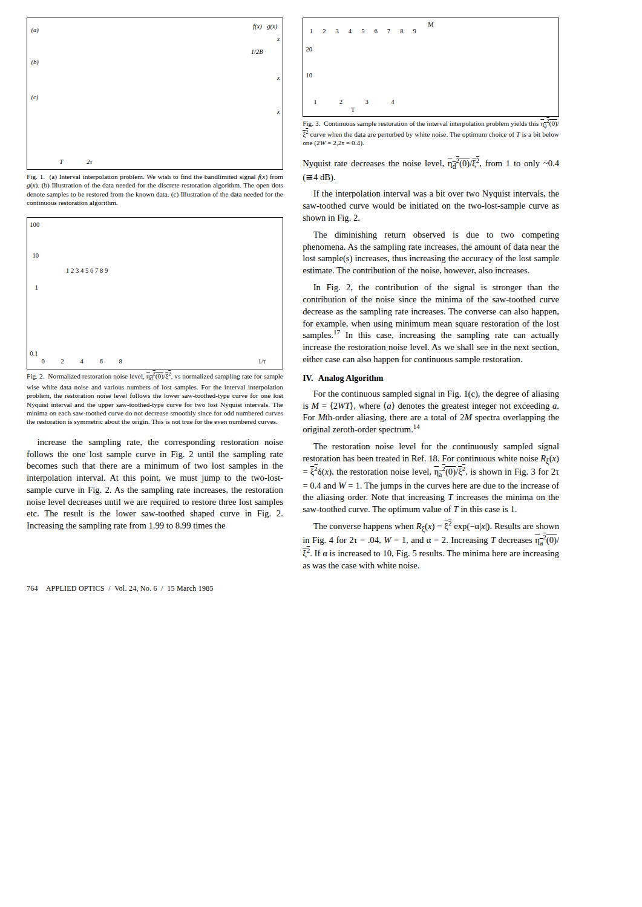(a) (b) (c) f(x) g(x) x x x 1/2B T 2τ
Fig. 1. (a) Interval interpolation problem. We wish to find the bandlimited signal f(x) from g(x). (b) Illustration of the data needed for the discrete restoration algorithm. The open dots denote samples to be restored from the known data. (c) Illustration of the data needed for the continuous restoration algorithm.
100 10 1 0.1 0 2 4 6 8 1/τ 1 2 3 4 5 6 7 8 9
Fig. 2. Normalized restoration noise level, ηd2(0)/ξ2, vs normalized sampling rate for sample wise white data noise and various numbers of lost samples. For the interval interpolation problem, the restoration noise level follows the lower saw-toothed-type curve for one lost Nyquist interval and the upper saw-toothed-type curve for two lost Nyquist intervals. The minima on each saw-toothed curve do not decrease smoothly since for odd numbered curves the restoration is symmetric about the origin. This is not true for the even numbered curves.
increase the sampling rate, the corresponding restoration noise follows the one lost sample curve in Fig. 2 until the sampling rate becomes such that there are a minimum of two lost samples in the interpolation interval. At this point, we must jump to the two-lost-sample curve in Fig. 2. As the sampling rate increases, the restoration noise level decreases until we are required to restore three lost samples etc. The result is the lower saw-toothed shaped curve in Fig. 2. Increasing the sampling rate from 1.99 to 8.99 times the
M 1 2 3 4 5 6 7 8 9 20 10 1 2 3 4 T
Fig. 3. Continuous sample restoration of the interval interpolation problem yields this ηa2(0)/ξ2 curve when the data are perturbed by white noise. The optimum choice of T is a bit below one (2W = 2,2τ = 0.4).
Nyquist rate decreases the noise level, ηd2(0)/ξ2, from 1 to only ~0.4 (≅4 dB).
If the interpolation interval was a bit over two Nyquist intervals, the saw-toothed curve would be initiated on the two-lost-sample curve as shown in Fig. 2.
The diminishing return observed is due to two competing phenomena. As the sampling rate increases, the amount of data near the lost sample(s) increases, thus increasing the accuracy of the lost sample estimate. The contribution of the noise, however, also increases.
In Fig. 2, the contribution of the signal is stronger than the contribution of the noise since the minima of the saw-toothed curve decrease as the sampling rate increases. The converse can also happen, for example, when using minimum mean square restoration of the lost samples.17 In this case, increasing the sampling rate can actually increase the restoration noise level. As we shall see in the next section, either case can also happen for continuous sample restoration.
IV. Analog Algorithm
For the continuous sampled signal in Fig. 1(c), the degree of aliasing is M = ⟨2WT⟩, where ⟨a⟩ denotes the greatest integer not exceeding a. For Mth-order aliasing, there are a total of 2M spectra overlapping the original zeroth-order spectrum.14
The restoration noise level for the continuously sampled signal restoration has been treated in Ref. 18. For continuous white noise Rξ(x) = ξ2δ(x), the restoration noise level, ηa2(0)/ξ2, is shown in Fig. 3 for 2τ = 0.4 and W = 1. The jumps in the curves here are due to the increase of the aliasing order. Note that increasing T increases the minima on the saw-toothed curve. The optimum value of T in this case is 1.
The converse happens when Rξ(x) = ξ2 exp(−α|x|). Results are shown in Fig. 4 for 2τ = .04, W = 1, and α = 2. Increasing T decreases ηa2(0)/ξ2. If α is increased to 10, Fig. 5 results. The minima here are increasing as was the case with white noise.
764 APPLIED OPTICS / Vol. 24, No. 6 / 15 March 1985